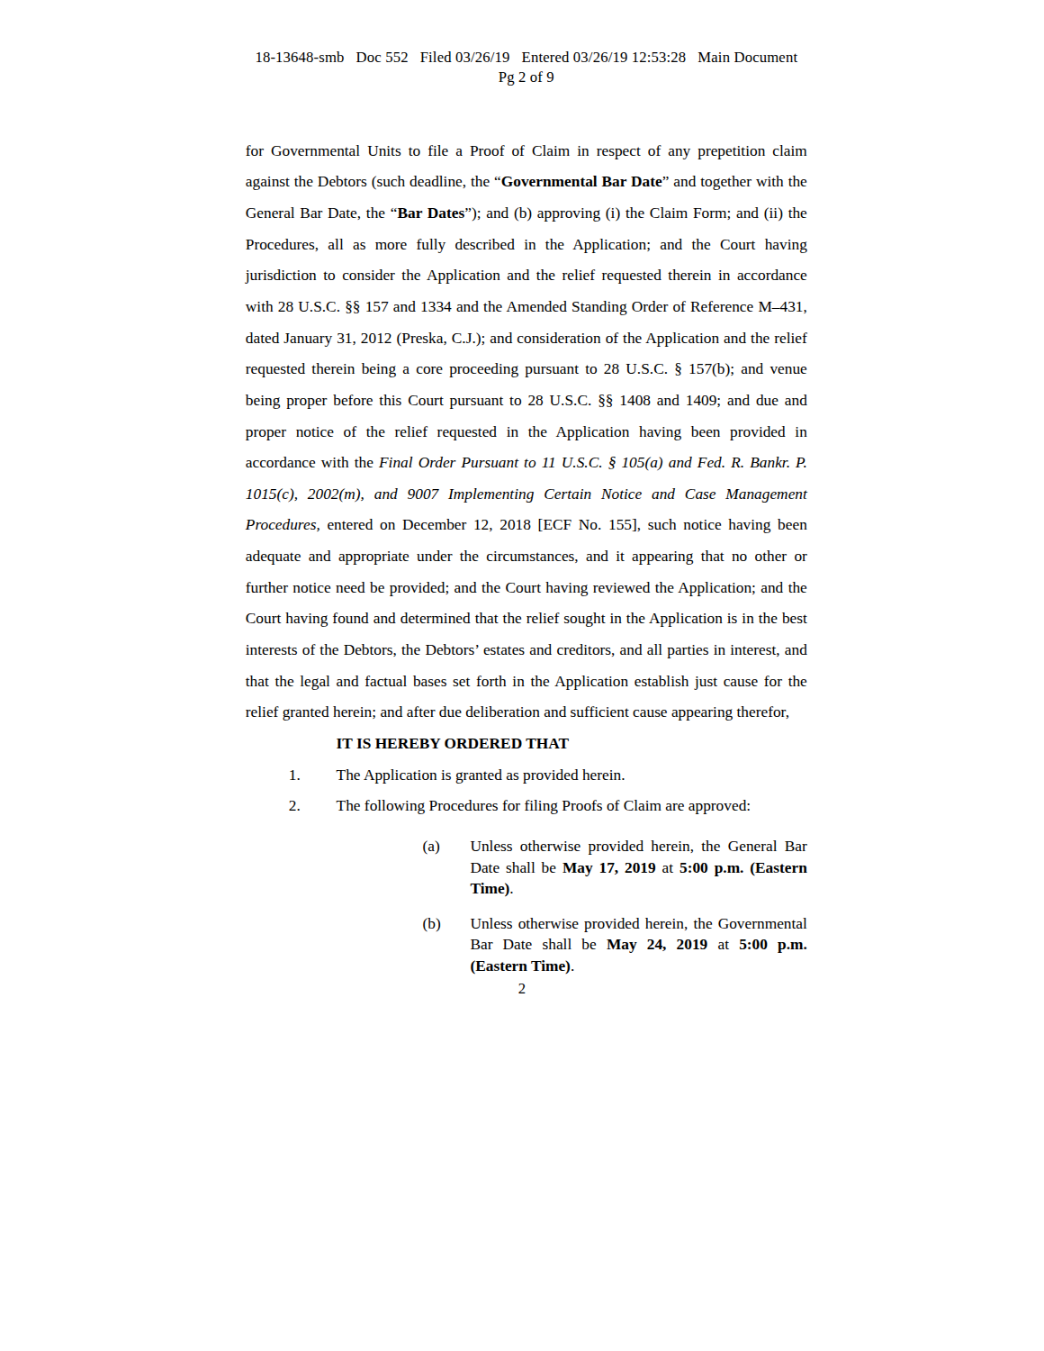18-13648-smb Doc 552 Filed 03/26/19 Entered 03/26/19 12:53:28 Main Document Pg 2 of 9
for Governmental Units to file a Proof of Claim in respect of any prepetition claim against the Debtors (such deadline, the “Governmental Bar Date” and together with the General Bar Date, the “Bar Dates”); and (b) approving (i) the Claim Form; and (ii) the Procedures, all as more fully described in the Application; and the Court having jurisdiction to consider the Application and the relief requested therein in accordance with 28 U.S.C. §§ 157 and 1334 and the Amended Standing Order of Reference M–431, dated January 31, 2012 (Preska, C.J.); and consideration of the Application and the relief requested therein being a core proceeding pursuant to 28 U.S.C. § 157(b); and venue being proper before this Court pursuant to 28 U.S.C. §§ 1408 and 1409; and due and proper notice of the relief requested in the Application having been provided in accordance with the Final Order Pursuant to 11 U.S.C. § 105(a) and Fed. R. Bankr. P. 1015(c), 2002(m), and 9007 Implementing Certain Notice and Case Management Procedures, entered on December 12, 2018 [ECF No. 155], such notice having been adequate and appropriate under the circumstances, and it appearing that no other or further notice need be provided; and the Court having reviewed the Application; and the Court having found and determined that the relief sought in the Application is in the best interests of the Debtors, the Debtors’ estates and creditors, and all parties in interest, and that the legal and factual bases set forth in the Application establish just cause for the relief granted herein; and after due deliberation and sufficient cause appearing therefor,
IT IS HEREBY ORDERED THAT
1. The Application is granted as provided herein.
2. The following Procedures for filing Proofs of Claim are approved:
(a) Unless otherwise provided herein, the General Bar Date shall be May 17, 2019 at 5:00 p.m. (Eastern Time).
(b) Unless otherwise provided herein, the Governmental Bar Date shall be May 24, 2019 at 5:00 p.m. (Eastern Time).
2